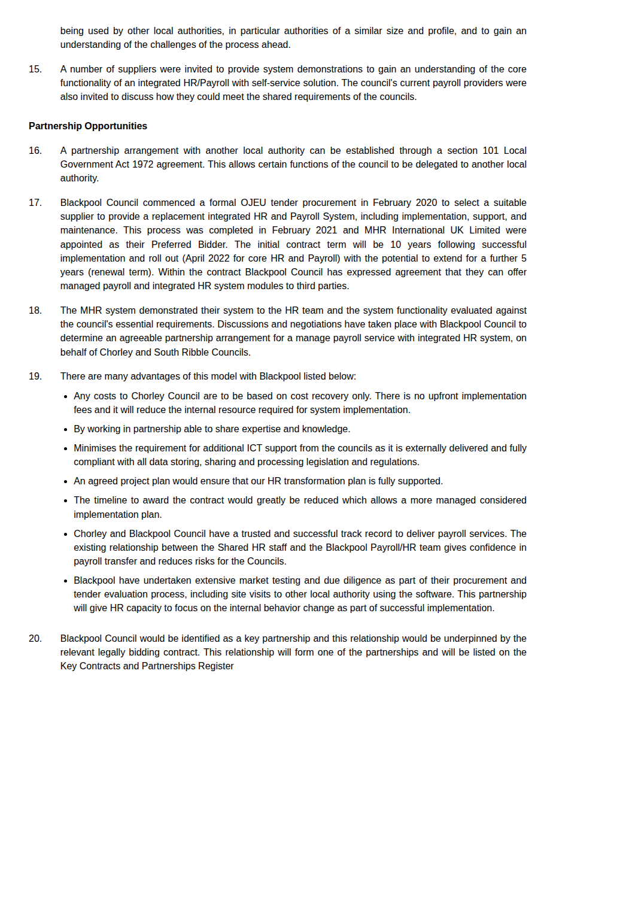being used by other local authorities, in particular authorities of a similar size and profile, and to gain an understanding of the challenges of the process ahead.
15.
A number of suppliers were invited to provide system demonstrations to gain an understanding of the core functionality of an integrated HR/Payroll with self-service solution. The council's current payroll providers were also invited to discuss how they could meet the shared requirements of the councils.
Partnership Opportunities
16.
A partnership arrangement with another local authority can be established through a section 101 Local Government Act 1972 agreement. This allows certain functions of the council to be delegated to another local authority.
17.
Blackpool Council commenced a formal OJEU tender procurement in February 2020 to select a suitable supplier to provide a replacement integrated HR and Payroll System, including implementation, support, and maintenance. This process was completed in February 2021 and MHR International UK Limited were appointed as their Preferred Bidder. The initial contract term will be 10 years following successful implementation and roll out (April 2022 for core HR and Payroll) with the potential to extend for a further 5 years (renewal term). Within the contract Blackpool Council has expressed agreement that they can offer managed payroll and integrated HR system modules to third parties.
18.
The MHR system demonstrated their system to the HR team and the system functionality evaluated against the council's essential requirements. Discussions and negotiations have taken place with Blackpool Council to determine an agreeable partnership arrangement for a manage payroll service with integrated HR system, on behalf of Chorley and South Ribble Councils.
19.
There are many advantages of this model with Blackpool listed below:
Any costs to Chorley Council are to be based on cost recovery only. There is no upfront implementation fees and it will reduce the internal resource required for system implementation.
By working in partnership able to share expertise and knowledge.
Minimises the requirement for additional ICT support from the councils as it is externally delivered and fully compliant with all data storing, sharing and processing legislation and regulations.
An agreed project plan would ensure that our HR transformation plan is fully supported.
The timeline to award the contract would greatly be reduced which allows a more managed considered implementation plan.
Chorley and Blackpool Council have a trusted and successful track record to deliver payroll services. The existing relationship between the Shared HR staff and the Blackpool Payroll/HR team gives confidence in payroll transfer and reduces risks for the Councils.
Blackpool have undertaken extensive market testing and due diligence as part of their procurement and tender evaluation process, including site visits to other local authority using the software. This partnership will give HR capacity to focus on the internal behavior change as part of successful implementation.
20.
Blackpool Council would be identified as a key partnership and this relationship would be underpinned by the relevant legally bidding contract. This relationship will form one of the partnerships and will be listed on the Key Contracts and Partnerships Register